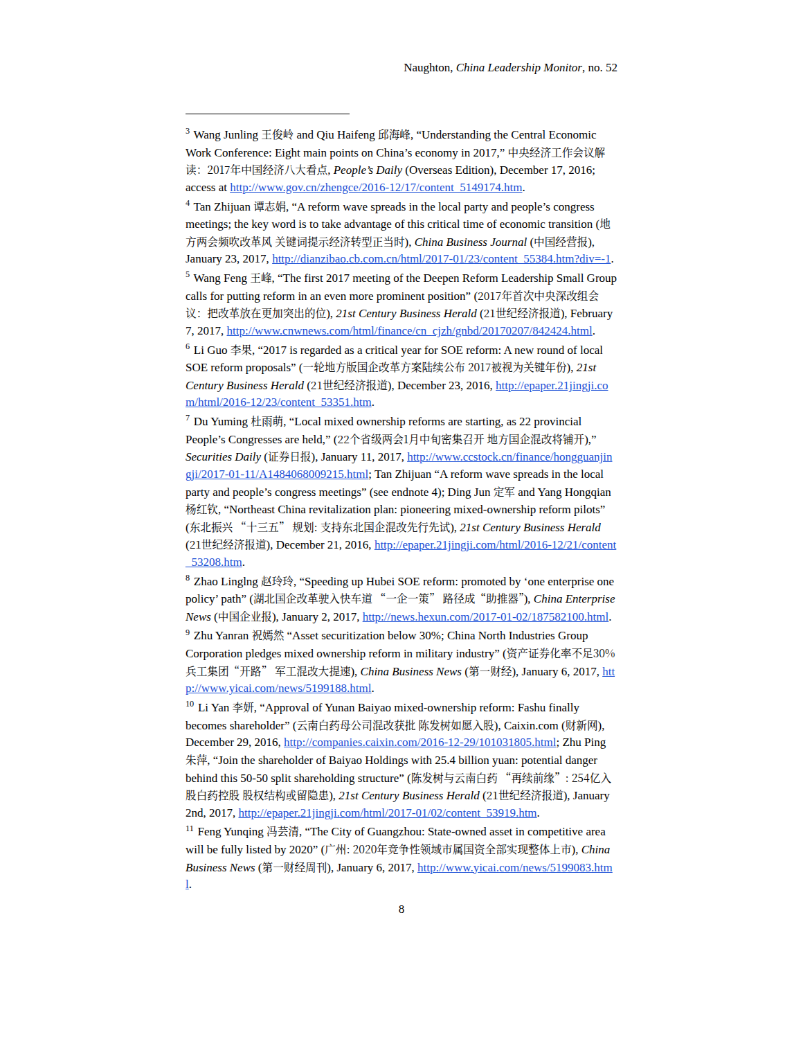Naughton, China Leadership Monitor, no. 52
3 Wang Junling 王俊岭 and Qiu Haifeng 邱海峰, “Understanding the Central Economic Work Conference: Eight main points on China’s economy in 2017,” 中央经济工作会议解读：2017年中国经济八大看点, People’s Daily (Overseas Edition), December 17, 2016; access at http://www.gov.cn/zhengce/2016-12/17/content_5149174.htm.
4 Tan Zhijuan 谭志娟, “A reform wave spreads in the local party and people’s congress meetings; the key word is to take advantage of this critical time of economic transition (地方两会频吹改革风 关键词提示经济转型正当时), China Business Journal (中国经营报), January 23, 2017, http://dianzibao.cb.com.cn/html/2017-01/23/content_55384.htm?div=-1.
5 Wang Feng 王峰, “The first 2017 meeting of the Deepen Reform Leadership Small Group calls for putting reform in an even more prominent position” (2017年首次中央深改组会议：把改革放在更加突出的位), 21st Century Business Herald (21世纪经济报道), February 7, 2017, http://www.cnwnews.com/html/finance/cn_cjzh/gnbd/20170207/842424.html.
6 Li Guo 李果, “2017 is regarded as a critical year for SOE reform: A new round of local SOE reform proposals” (一轮地方版国企改革方案陆续公布 2017被视为关键年份), 21st Century Business Herald (21世纪经济报道), December 23, 2016, http://epaper.21jingji.com/html/2016-12/23/content_53351.htm.
7 Du Yuming 杜雨萌, “Local mixed ownership reforms are starting, as 22 provincial People’s Congresses are held,” (22个省级两会1月中旬密集召开 地方国企混改将铺开),” Securities Daily (证券日报), January 11, 2017, http://www.ccstock.cn/finance/hongguanjingji/2017-01-11/A1484068009215.html; Tan Zhijuan “A reform wave spreads in the local party and people’s congress meetings” (see endnote 4); Ding Jun 定军 and Yang Hongqian 杨红钦, “Northeast China revitalization plan: pioneering mixed-ownership reform pilots” (东北振兴 “十三五” 规划: 支持东北国企混改先行先试), 21st Century Business Herald (21世纪经济报道), December 21, 2016, http://epaper.21jingji.com/html/2016-12/21/content_53208.htm.
8 Zhao Linglng 赵玲玲, “Speeding up Hubei SOE reform: promoted by ‘one enterprise one policy’ path” (湖北国企改革驶入快车道 “一企一策” 路径成“助推器”), China Enterprise News (中国企业报), January 2, 2017, http://news.hexun.com/2017-01-02/187582100.html.
9 Zhu Yanran 祝嫣然 “Asset securitization below 30%; China North Industries Group Corporation pledges mixed ownership reform in military industry” (资产证券化率不足30% 兵工集团“开路” 军工混改大提速), China Business News (第一财经), January 6, 2017, http://www.yicai.com/news/5199188.html.
10 Li Yan 李妍, “Approval of Yunan Baiyao mixed-ownership reform: Fashu finally becomes shareholder” (云南白药母公司混改获批 陈发树如愿入股), Caixin.com (财新网), December 29, 2016, http://companies.caixin.com/2016-12-29/101031805.html; Zhu Ping 朱萍, “Join the shareholder of Baiyao Holdings with 25.4 billion yuan: potential danger behind this 50-50 split shareholding structure” (陈发树与云南白药 “再续前缘”: 254亿入股白药控股 股权结构或留隐患), 21st Century Business Herald (21世纪经济报道), January 2nd, 2017, http://epaper.21jingji.com/html/2017-01/02/content_53919.htm.
11 Feng Yunqing 冯芸清, “The City of Guangzhou: State-owned asset in competitive area will be fully listed by 2020” (广州: 2020年竞争性领域市属国资全部实现整体上市), China Business News (第一财经周刊), January 6, 2017, http://www.yicai.com/news/5199083.html.
8